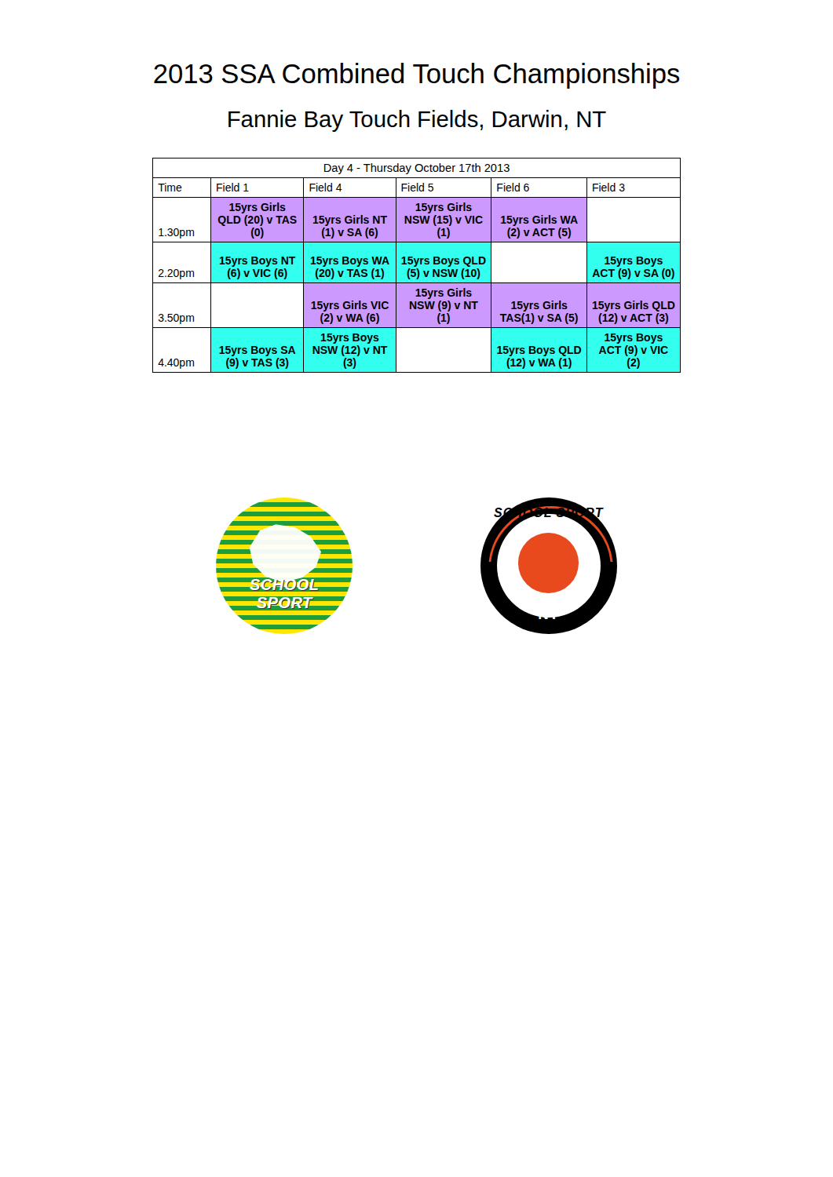2013 SSA Combined Touch Championships
Fannie Bay Touch Fields, Darwin, NT
| Day 4 - Thursday October 17th 2013 |
| Time | Field 1 | Field 4 | Field 5 | Field 6 | Field 3 |
| 1.30pm | 15yrs Girls QLD (20) v TAS (0) | 15yrs Girls NT (1) v SA (6) | 15yrs Girls NSW (15) v VIC (1) | 15yrs Girls WA (2) v ACT (5) | |
| 2.20pm | 15yrs Boys NT (6) v VIC (6) | 15yrs Boys WA (20) v TAS (1) | 15yrs Boys QLD (5) v NSW (10) | | 15yrs Boys ACT (9) v SA (0) |
| 3.50pm | | 15yrs Girls VIC (2) v WA (6) | 15yrs Girls NSW (9) v NT (1) | 15yrs Girls TAS(1) v SA (5) | 15yrs Girls QLD (12) v ACT (3) |
| 4.40pm | 15yrs Boys SA (9) v TAS (3) | 15yrs Boys NSW (12) v NT (3) | | 15yrs Boys QLD (12) v WA (1) | 15yrs Boys ACT (9) v VIC (2) |
SCHOOL SPORT
SCHOOL SPORT
NT